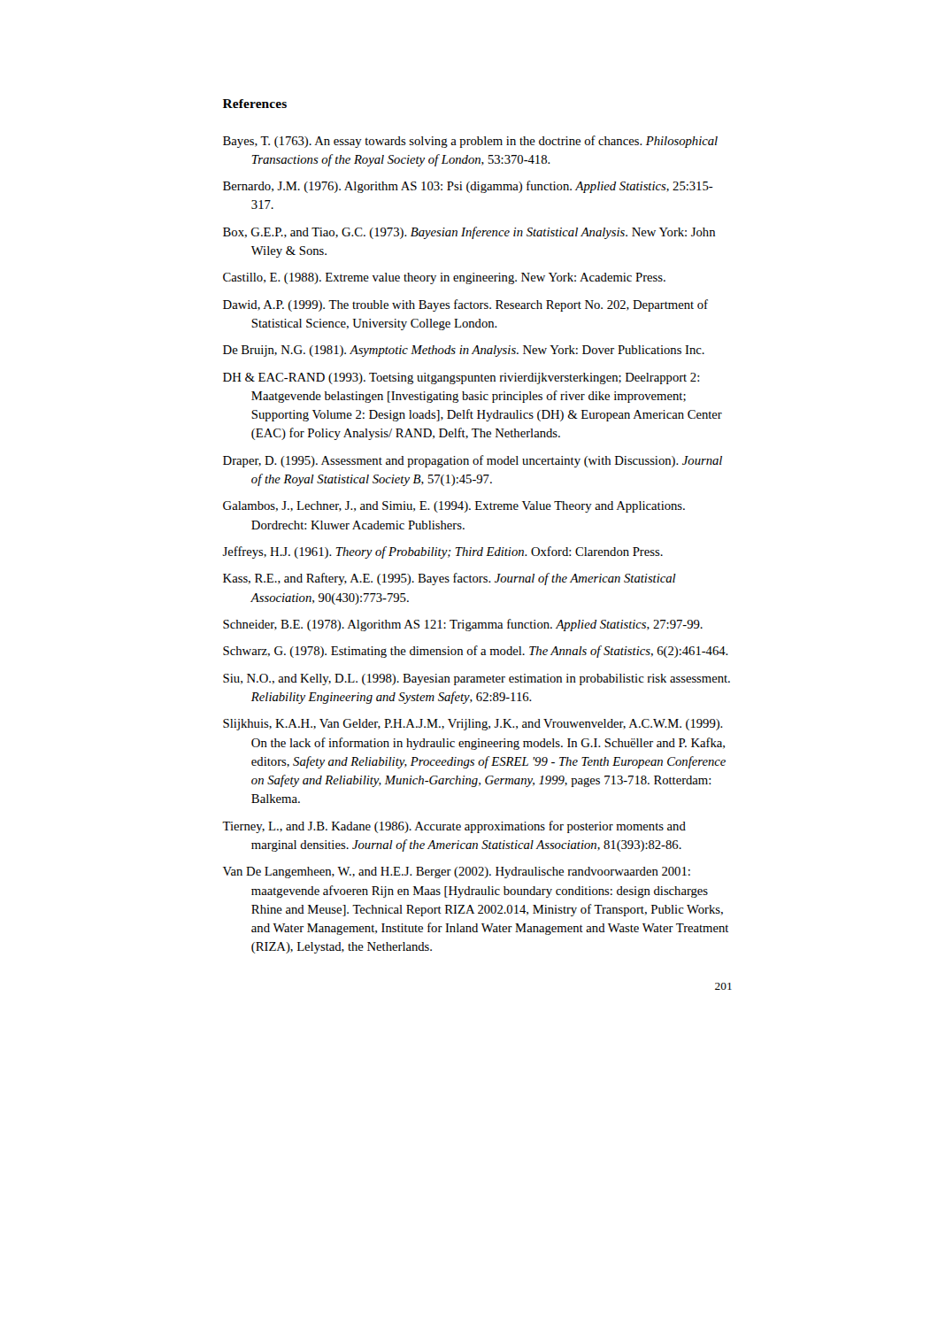References
Bayes, T. (1763). An essay towards solving a problem in the doctrine of chances. Philosophical Transactions of the Royal Society of London, 53:370-418.
Bernardo, J.M. (1976). Algorithm AS 103: Psi (digamma) function. Applied Statistics, 25:315-317.
Box, G.E.P., and Tiao, G.C. (1973). Bayesian Inference in Statistical Analysis. New York: John Wiley & Sons.
Castillo, E. (1988). Extreme value theory in engineering. New York: Academic Press.
Dawid, A.P. (1999). The trouble with Bayes factors. Research Report No. 202, Department of Statistical Science, University College London.
De Bruijn, N.G. (1981). Asymptotic Methods in Analysis. New York: Dover Publications Inc.
DH & EAC-RAND (1993). Toetsing uitgangspunten rivierdijkversterkingen; Deelrapport 2: Maatgevende belastingen [Investigating basic principles of river dike improvement; Supporting Volume 2: Design loads], Delft Hydraulics (DH) & European American Center (EAC) for Policy Analysis/ RAND, Delft, The Netherlands.
Draper, D. (1995). Assessment and propagation of model uncertainty (with Discussion). Journal of the Royal Statistical Society B, 57(1):45-97.
Galambos, J., Lechner, J., and Simiu, E. (1994). Extreme Value Theory and Applications. Dordrecht: Kluwer Academic Publishers.
Jeffreys, H.J. (1961). Theory of Probability; Third Edition. Oxford: Clarendon Press.
Kass, R.E., and Raftery, A.E. (1995). Bayes factors. Journal of the American Statistical Association, 90(430):773-795.
Schneider, B.E. (1978). Algorithm AS 121: Trigamma function. Applied Statistics, 27:97-99.
Schwarz, G. (1978). Estimating the dimension of a model. The Annals of Statistics, 6(2):461-464.
Siu, N.O., and Kelly, D.L. (1998). Bayesian parameter estimation in probabilistic risk assessment. Reliability Engineering and System Safety, 62:89-116.
Slijkhuis, K.A.H., Van Gelder, P.H.A.J.M., Vrijling, J.K., and Vrouwenvelder, A.C.W.M. (1999). On the lack of information in hydraulic engineering models. In G.I. Schuëller and P. Kafka, editors, Safety and Reliability, Proceedings of ESREL '99 - The Tenth European Conference on Safety and Reliability, Munich-Garching, Germany, 1999, pages 713-718. Rotterdam: Balkema.
Tierney, L., and J.B. Kadane (1986). Accurate approximations for posterior moments and marginal densities. Journal of the American Statistical Association, 81(393):82-86.
Van De Langemheen, W., and H.E.J. Berger (2002). Hydraulische randvoorwaarden 2001: maatgevende afvoeren Rijn en Maas [Hydraulic boundary conditions: design discharges Rhine and Meuse]. Technical Report RIZA 2002.014, Ministry of Transport, Public Works, and Water Management, Institute for Inland Water Management and Waste Water Treatment (RIZA), Lelystad, the Netherlands.
201